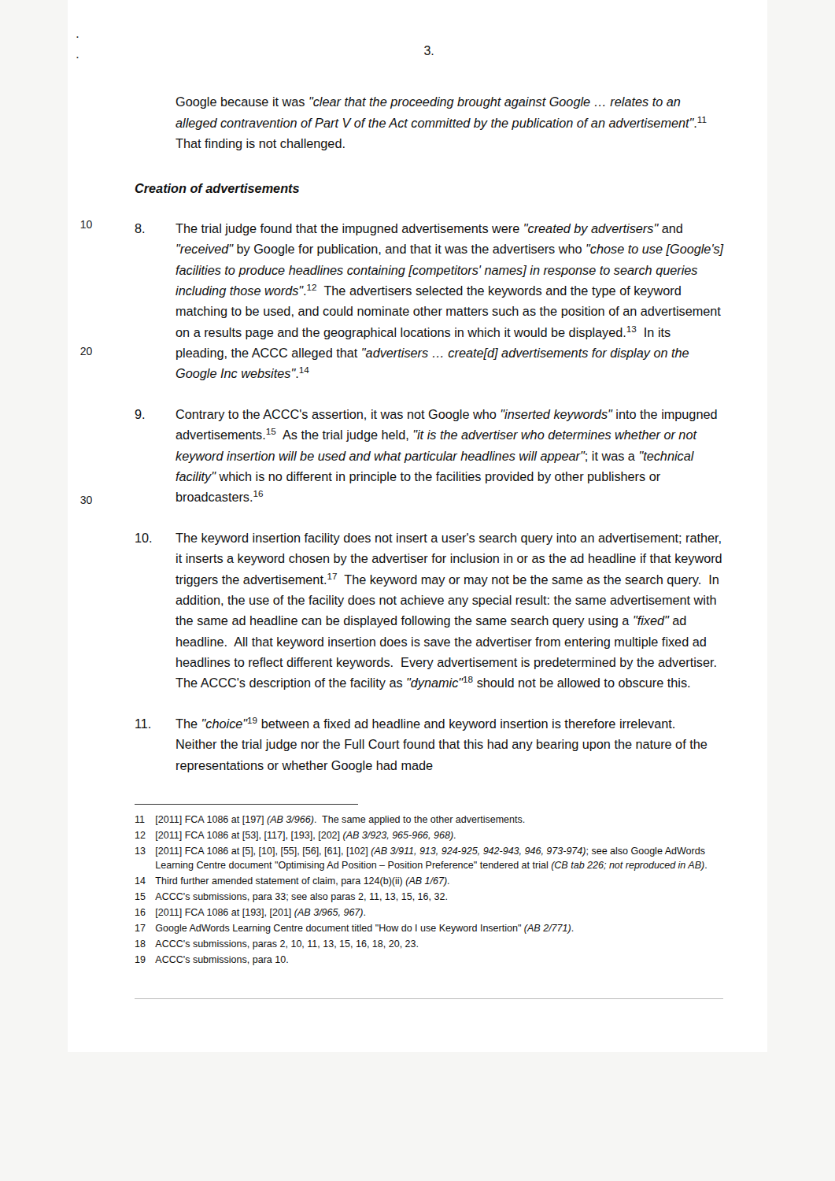. .
3.
Google because it was "clear that the proceeding brought against Google … relates to an alleged contravention of Part V of the Act committed by the publication of an advertisement".11 That finding is not challenged.
Creation of advertisements
10 20 30
8. The trial judge found that the impugned advertisements were "created by advertisers" and "received" by Google for publication, and that it was the advertisers who "chose to use [Google's] facilities to produce headlines containing [competitors' names] in response to search queries including those words".12 The advertisers selected the keywords and the type of keyword matching to be used, and could nominate other matters such as the position of an advertisement on a results page and the geographical locations in which it would be displayed.13 In its pleading, the ACCC alleged that "advertisers … create[d] advertisements for display on the Google Inc websites".14
9. Contrary to the ACCC's assertion, it was not Google who "inserted keywords" into the impugned advertisements.15 As the trial judge held, "it is the advertiser who determines whether or not keyword insertion will be used and what particular headlines will appear"; it was a "technical facility" which is no different in principle to the facilities provided by other publishers or broadcasters.16
10. The keyword insertion facility does not insert a user's search query into an advertisement; rather, it inserts a keyword chosen by the advertiser for inclusion in or as the ad headline if that keyword triggers the advertisement.17 The keyword may or may not be the same as the search query. In addition, the use of the facility does not achieve any special result: the same advertisement with the same ad headline can be displayed following the same search query using a "fixed" ad headline. All that keyword insertion does is save the advertiser from entering multiple fixed ad headlines to reflect different keywords. Every advertisement is predetermined by the advertiser. The ACCC's description of the facility as "dynamic"18 should not be allowed to obscure this.
11. The "choice"19 between a fixed ad headline and keyword insertion is therefore irrelevant. Neither the trial judge nor the Full Court found that this had any bearing upon the nature of the representations or whether Google had made
11[2011] FCA 1086 at [197] (AB 3/966). The same applied to the other advertisements.
12[2011] FCA 1086 at [53], [117], [193], [202] (AB 3/923, 965-966, 968).
13[2011] FCA 1086 at [5], [10], [55], [56], [61], [102] (AB 3/911, 913, 924-925, 942-943, 946, 973-974); see also Google AdWords Learning Centre document "Optimising Ad Position – Position Preference" tendered at trial (CB tab 226; not reproduced in AB).
14 Third further amended statement of claim, para 124(b)(ii) (AB 1/67).
15 ACCC's submissions, para 33; see also paras 2, 11, 13, 15, 16, 32.
16[2011] FCA 1086 at [193], [201] (AB 3/965, 967).
17 Google AdWords Learning Centre document titled "How do I use Keyword Insertion" (AB 2/771).
18 ACCC's submissions, paras 2, 10, 11, 13, 15, 16, 18, 20, 23.
19 ACCC's submissions, para 10.